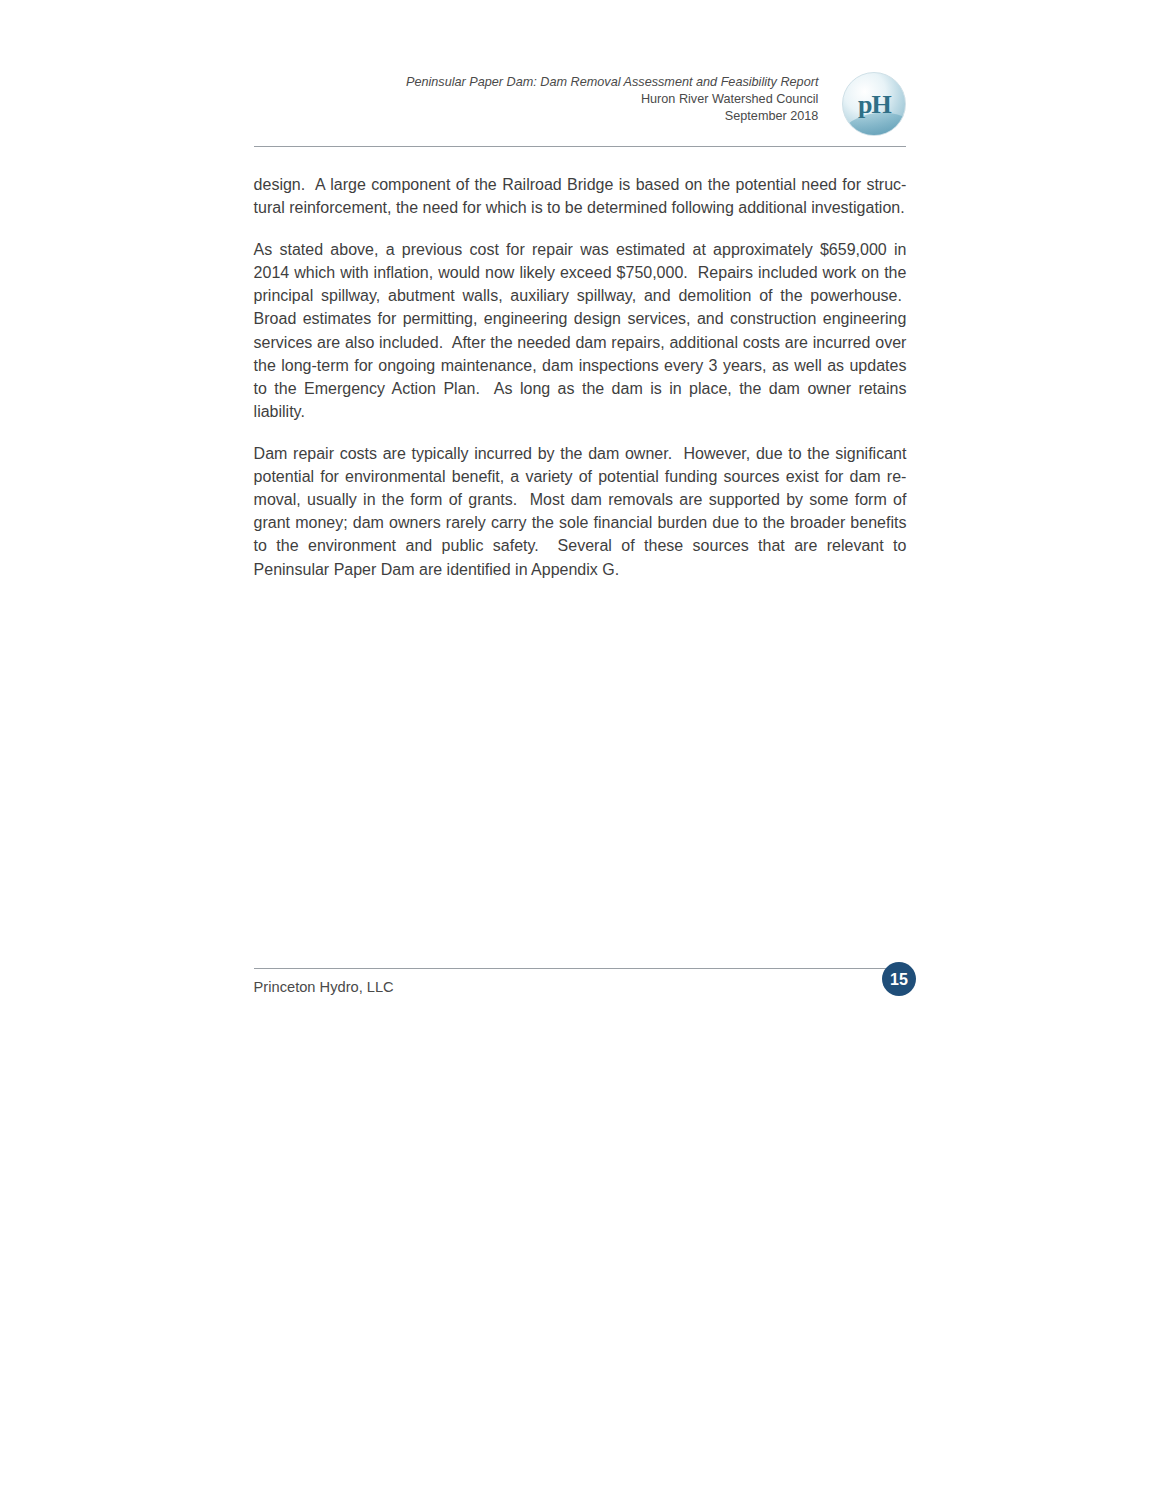Peninsular Paper Dam: Dam Removal Assessment and Feasibility Report
Huron River Watershed Council
September 2018
design. A large component of the Railroad Bridge is based on the potential need for structural reinforcement, the need for which is to be determined following additional investigation.
As stated above, a previous cost for repair was estimated at approximately $659,000 in 2014 which with inflation, would now likely exceed $750,000. Repairs included work on the principal spillway, abutment walls, auxiliary spillway, and demolition of the powerhouse. Broad estimates for permitting, engineering design services, and construction engineering services are also included. After the needed dam repairs, additional costs are incurred over the long-term for ongoing maintenance, dam inspections every 3 years, as well as updates to the Emergency Action Plan. As long as the dam is in place, the dam owner retains liability.
Dam repair costs are typically incurred by the dam owner. However, due to the significant potential for environmental benefit, a variety of potential funding sources exist for dam removal, usually in the form of grants. Most dam removals are supported by some form of grant money; dam owners rarely carry the sole financial burden due to the broader benefits to the environment and public safety. Several of these sources that are relevant to Peninsular Paper Dam are identified in Appendix G.
Princeton Hydro, LLC
15